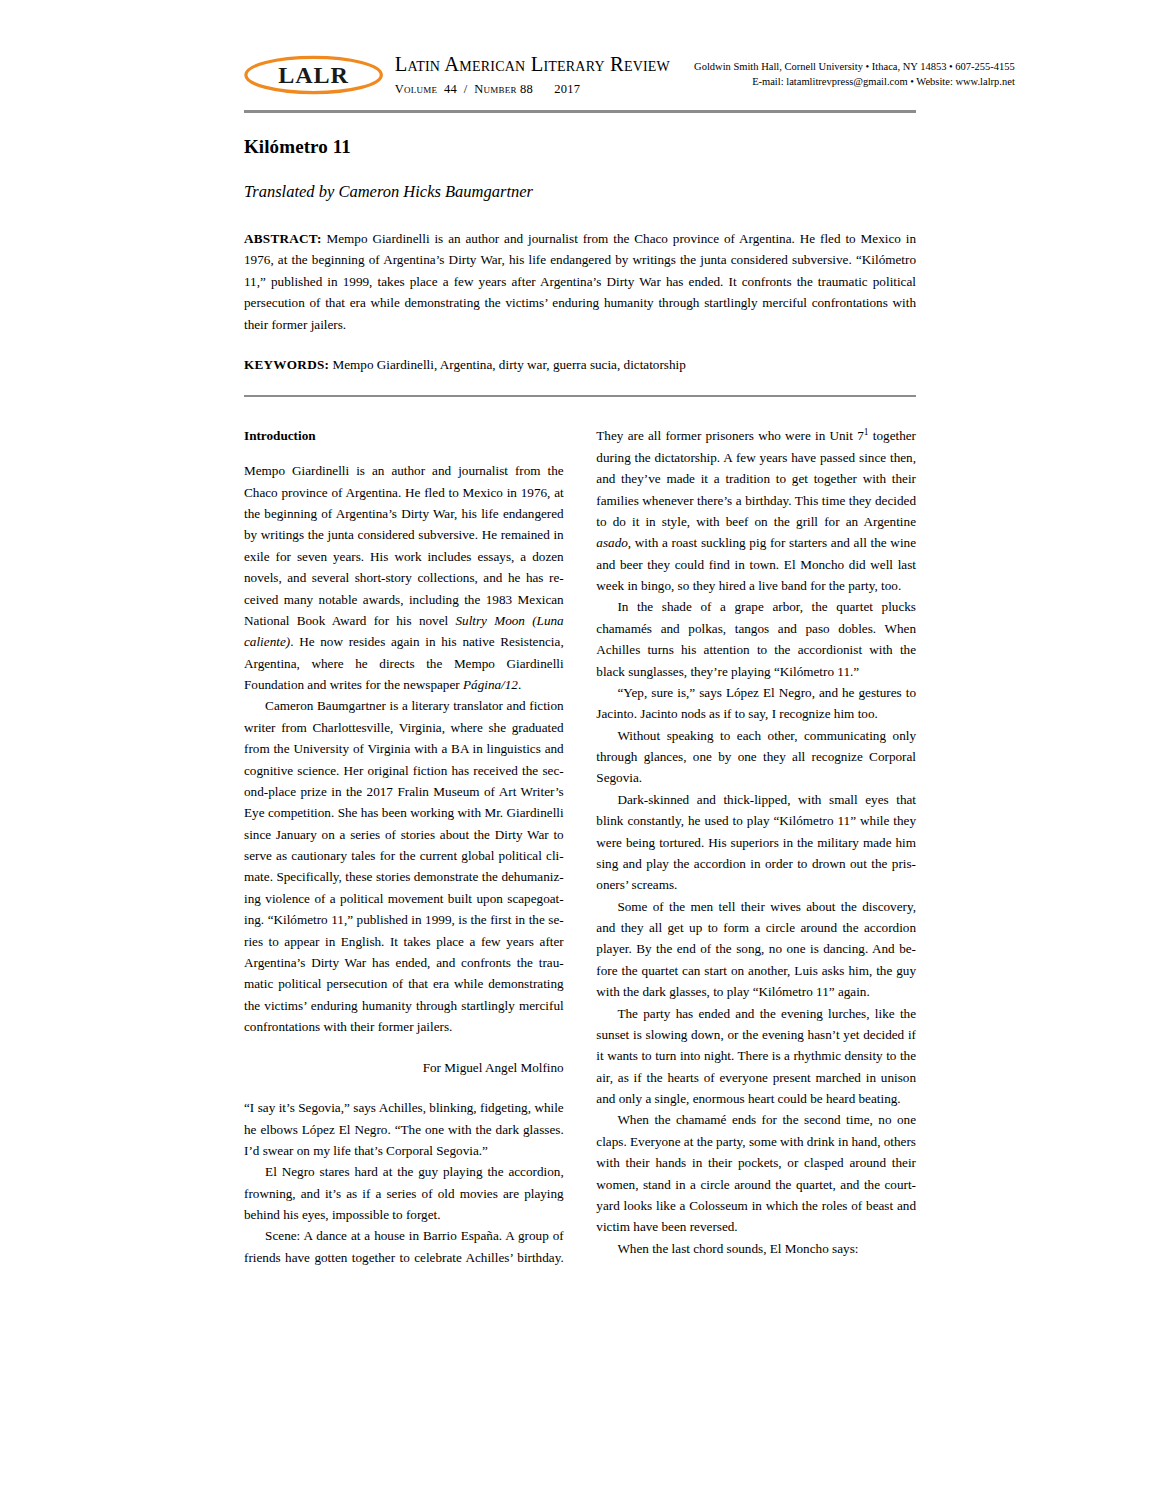LALR LALR
Latin American Literary Review
Volume 44 / Number 882017
Goldwin Smith Hall, Cornell University • Ithaca, NY 14853 • 607-255-4155
E-mail: latamlitrevpress@gmail.com • Website: www.lalrp.net
Kilómetro 11
Translated by Cameron Hicks Baumgartner
ABSTRACT: Mempo Giardinelli is an author and journalist from the Chaco province of Argentina. He fled to Mexico in 1976, at the beginning of Argentina’s Dirty War, his life endangered by writings the junta considered subversive. “Kilómetro 11,” published in 1999, takes place a few years after Argentina’s Dirty War has ended. It confronts the traumatic political persecution of that era while demonstrating the victims’ enduring humanity through startlingly merciful confrontations with their former jailers.
KEYWORDS: Mempo Giardinelli, Argentina, dirty war, guerra sucia, dictatorship
Introduction
Mempo Giardinelli is an author and journalist from the Chaco province of Argentina. He fled to Mexico in 1976, at the beginning of Argentina’s Dirty War, his life endangered by writings the junta considered subversive. He remained in exile for seven years. His work includes essays, a dozen novels, and several short-story collections, and he has received many notable awards, including the 1983 Mexican National Book Award for his novel Sultry Moon (Luna caliente). He now resides again in his native Resistencia, Argentina, where he directs the Mempo Giardinelli Foundation and writes for the newspaper Página/12.
Cameron Baumgartner is a literary translator and fiction writer from Charlottesville, Virginia, where she graduated from the University of Virginia with a BA in linguistics and cognitive science. Her original fiction has received the second-place prize in the 2017 Fralin Museum of Art Writer’s Eye competition. She has been working with Mr. Giardinelli since January on a series of stories about the Dirty War to serve as cautionary tales for the current global political climate. Specifically, these stories demonstrate the dehumanizing violence of a political movement built upon scapegoating. “Kilómetro 11,” published in 1999, is the first in the series to appear in English. It takes place a few years after Argentina’s Dirty War has ended, and confronts the traumatic political persecution of that era while demonstrating the victims’ enduring humanity through startlingly merciful confrontations with their former jailers.
For Miguel Angel Molfino
“I say it’s Segovia,” says Achilles, blinking, fidgeting, while he elbows López El Negro. “The one with the dark glasses. I’d swear on my life that’s Corporal Segovia.”
El Negro stares hard at the guy playing the accordion, frowning, and it’s as if a series of old movies are playing behind his eyes, impossible to forget.
Scene: A dance at a house in Barrio España. A group of friends have gotten together to celebrate Achilles’ birthday. They are all former prisoners who were in Unit 71 together during the dictatorship. A few years have passed since then, and they’ve made it a tradition to get together with their families whenever there’s a birthday. This time they decided to do it in style, with beef on the grill for an Argentine asado, with a roast suckling pig for starters and all the wine and beer they could find in town. El Moncho did well last week in bingo, so they hired a live band for the party, too.
In the shade of a grape arbor, the quartet plucks chamamés and polkas, tangos and paso dobles. When Achilles turns his attention to the accordionist with the black sunglasses, they’re playing “Kilómetro 11.”
“Yep, sure is,” says López El Negro, and he gestures to Jacinto. Jacinto nods as if to say, I recognize him too.
Without speaking to each other, communicating only through glances, one by one they all recognize Corporal Segovia.
Dark-skinned and thick-lipped, with small eyes that blink constantly, he used to play “Kilómetro 11” while they were being tortured. His superiors in the military made him sing and play the accordion in order to drown out the prisoners’ screams.
Some of the men tell their wives about the discovery, and they all get up to form a circle around the accordion player. By the end of the song, no one is dancing. And before the quartet can start on another, Luis asks him, the guy with the dark glasses, to play “Kilómetro 11” again.
The party has ended and the evening lurches, like the sunset is slowing down, or the evening hasn’t yet decided if it wants to turn into night. There is a rhythmic density to the air, as if the hearts of everyone present marched in unison and only a single, enormous heart could be heard beating.
When the chamamé ends for the second time, no one claps. Everyone at the party, some with drink in hand, others with their hands in their pockets, or clasped around their women, stand in a circle around the quartet, and the courtyard looks like a Colosseum in which the roles of beast and victim have been reversed.
When the last chord sounds, El Moncho says: